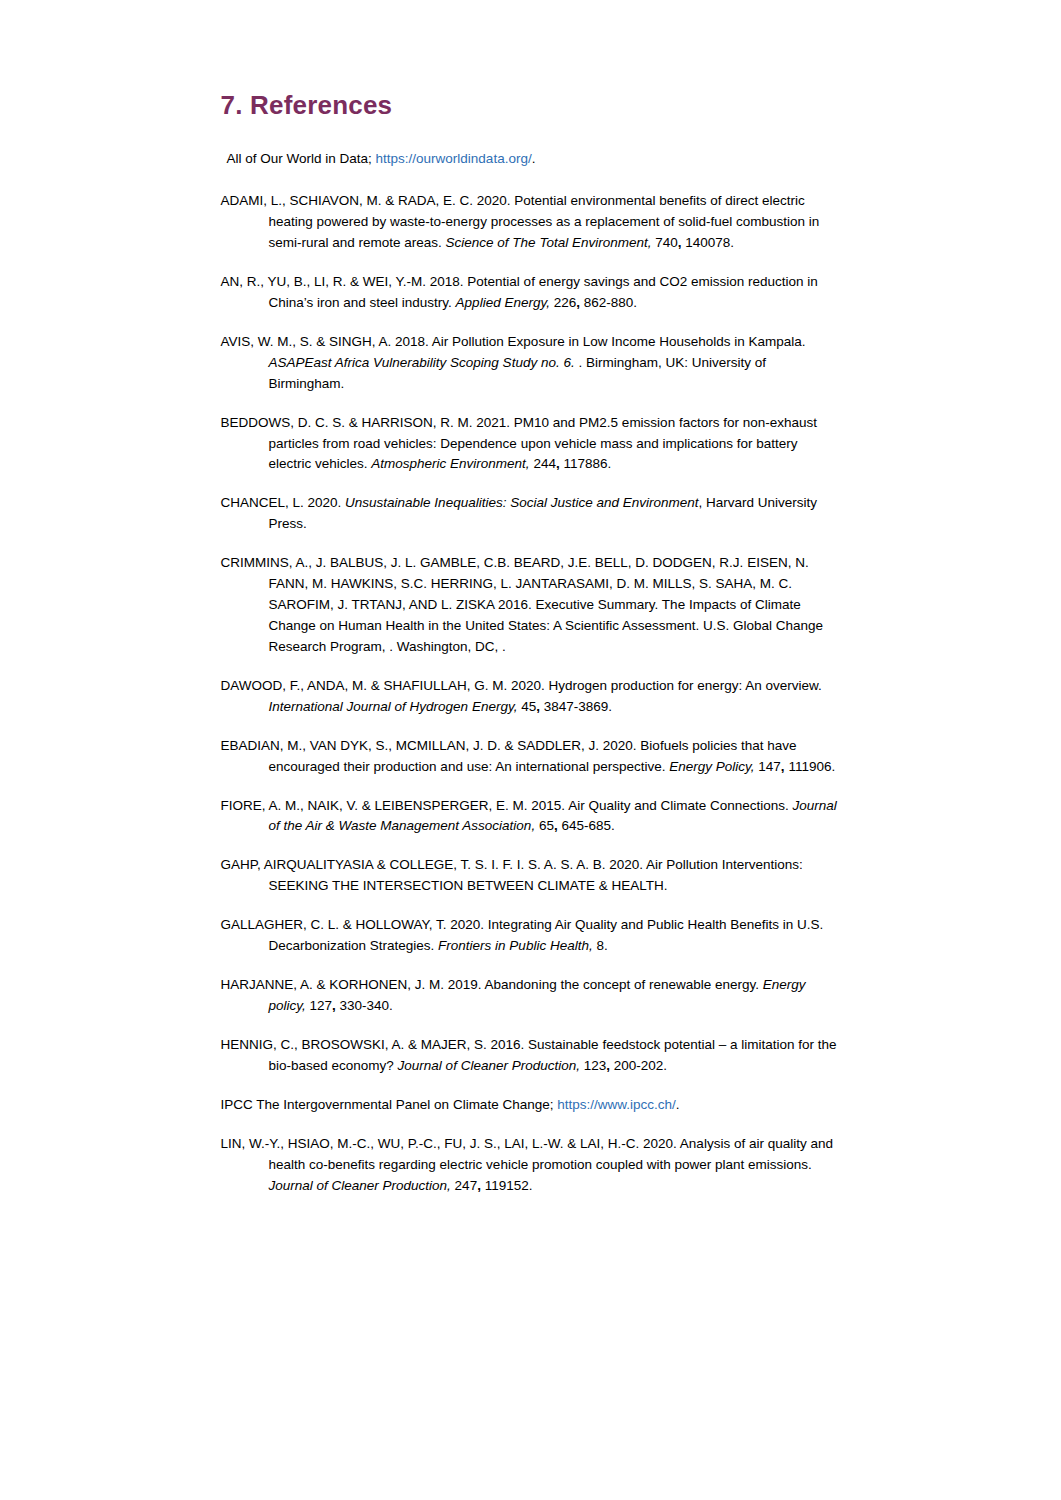7. References
All of Our World in Data; https://ourworldindata.org/.
ADAMI, L., SCHIAVON, M. & RADA, E. C. 2020. Potential environmental benefits of direct electric heating powered by waste-to-energy processes as a replacement of solid-fuel combustion in semi-rural and remote areas. Science of The Total Environment, 740, 140078.
AN, R., YU, B., LI, R. & WEI, Y.-M. 2018. Potential of energy savings and CO2 emission reduction in China’s iron and steel industry. Applied Energy, 226, 862-880.
AVIS, W. M., S. & SINGH, A. 2018. Air Pollution Exposure in Low Income Households in Kampala. ASAPEast Africa Vulnerability Scoping Study no. 6. . Birmingham, UK: University of Birmingham.
BEDDOWS, D. C. S. & HARRISON, R. M. 2021. PM10 and PM2.5 emission factors for non-exhaust particles from road vehicles: Dependence upon vehicle mass and implications for battery electric vehicles. Atmospheric Environment, 244, 117886.
CHANCEL, L. 2020. Unsustainable Inequalities: Social Justice and Environment, Harvard University Press.
CRIMMINS, A., J. BALBUS, J. L. GAMBLE, C.B. BEARD, J.E. BELL, D. DODGEN, R.J. EISEN, N. FANN, M. HAWKINS, S.C. HERRING, L. JANTARASAMI, D. M. MILLS, S. SAHA, M. C. SAROFIM, J. TRTANJ, AND L. ZISKA 2016. Executive Summary. The Impacts of Climate Change on Human Health in the United States: A Scientific Assessment. U.S. Global Change Research Program, . Washington, DC, .
DAWOOD, F., ANDA, M. & SHAFIULLAH, G. M. 2020. Hydrogen production for energy: An overview. International Journal of Hydrogen Energy, 45, 3847-3869.
EBADIAN, M., VAN DYK, S., MCMILLAN, J. D. & SADDLER, J. 2020. Biofuels policies that have encouraged their production and use: An international perspective. Energy Policy, 147, 111906.
FIORE, A. M., NAIK, V. & LEIBENSPERGER, E. M. 2015. Air Quality and Climate Connections. Journal of the Air & Waste Management Association, 65, 645-685.
GAHP, AIRQUALITYASIA & COLLEGE, T. S. I. F. I. S. A. S. A. B. 2020. Air Pollution Interventions: SEEKING THE INTERSECTION BETWEEN CLIMATE & HEALTH.
GALLAGHER, C. L. & HOLLOWAY, T. 2020. Integrating Air Quality and Public Health Benefits in U.S. Decarbonization Strategies. Frontiers in Public Health, 8.
HARJANNE, A. & KORHONEN, J. M. 2019. Abandoning the concept of renewable energy. Energy policy, 127, 330-340.
HENNIG, C., BROSOWSKI, A. & MAJER, S. 2016. Sustainable feedstock potential – a limitation for the bio-based economy? Journal of Cleaner Production, 123, 200-202.
IPCC The Intergovernmental Panel on Climate Change; https://www.ipcc.ch/.
LIN, W.-Y., HSIAO, M.-C., WU, P.-C., FU, J. S., LAI, L.-W. & LAI, H.-C. 2020. Analysis of air quality and health co-benefits regarding electric vehicle promotion coupled with power plant emissions. Journal of Cleaner Production, 247, 119152.